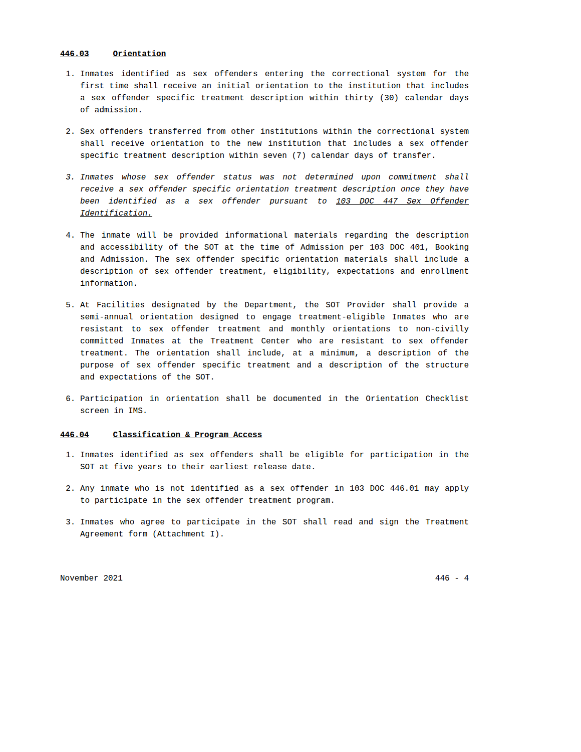446.03 Orientation
Inmates identified as sex offenders entering the correctional system for the first time shall receive an initial orientation to the institution that includes a sex offender specific treatment description within thirty (30) calendar days of admission.
Sex offenders transferred from other institutions within the correctional system shall receive orientation to the new institution that includes a sex offender specific treatment description within seven (7) calendar days of transfer.
Inmates whose sex offender status was not determined upon commitment shall receive a sex offender specific orientation treatment description once they have been identified as a sex offender pursuant to 103 DOC 447 Sex Offender Identification.
The inmate will be provided informational materials regarding the description and accessibility of the SOT at the time of Admission per 103 DOC 401, Booking and Admission. The sex offender specific orientation materials shall include a description of sex offender treatment, eligibility, expectations and enrollment information.
At Facilities designated by the Department, the SOT Provider shall provide a semi-annual orientation designed to engage treatment-eligible Inmates who are resistant to sex offender treatment and monthly orientations to non-civilly committed Inmates at the Treatment Center who are resistant to sex offender treatment. The orientation shall include, at a minimum, a description of the purpose of sex offender specific treatment and a description of the structure and expectations of the SOT.
Participation in orientation shall be documented in the Orientation Checklist screen in IMS.
446.04 Classification & Program Access
Inmates identified as sex offenders shall be eligible for participation in the SOT at five years to their earliest release date.
Any inmate who is not identified as a sex offender in 103 DOC 446.01 may apply to participate in the sex offender treatment program.
Inmates who agree to participate in the SOT shall read and sign the Treatment Agreement form (Attachment I).
November 2021 446 - 4